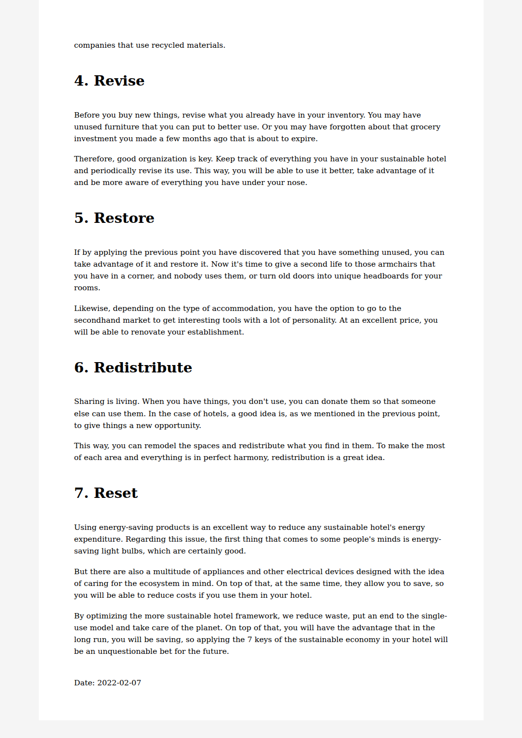companies that use recycled materials.
4. Revise
Before you buy new things, revise what you already have in your inventory. You may have unused furniture that you can put to better use. Or you may have forgotten about that grocery investment you made a few months ago that is about to expire.
Therefore, good organization is key. Keep track of everything you have in your sustainable hotel and periodically revise its use. This way, you will be able to use it better, take advantage of it and be more aware of everything you have under your nose.
5. Restore
If by applying the previous point you have discovered that you have something unused, you can take advantage of it and restore it. Now it's time to give a second life to those armchairs that you have in a corner, and nobody uses them, or turn old doors into unique headboards for your rooms.
Likewise, depending on the type of accommodation, you have the option to go to the secondhand market to get interesting tools with a lot of personality. At an excellent price, you will be able to renovate your establishment.
6. Redistribute
Sharing is living. When you have things, you don't use, you can donate them so that someone else can use them. In the case of hotels, a good idea is, as we mentioned in the previous point, to give things a new opportunity.
This way, you can remodel the spaces and redistribute what you find in them. To make the most of each area and everything is in perfect harmony, redistribution is a great idea.
7. Reset
Using energy-saving products is an excellent way to reduce any sustainable hotel's energy expenditure. Regarding this issue, the first thing that comes to some people's minds is energy-saving light bulbs, which are certainly good.
But there are also a multitude of appliances and other electrical devices designed with the idea of caring for the ecosystem in mind. On top of that, at the same time, they allow you to save, so you will be able to reduce costs if you use them in your hotel.
By optimizing the more sustainable hotel framework, we reduce waste, put an end to the single-use model and take care of the planet. On top of that, you will have the advantage that in the long run, you will be saving, so applying the 7 keys of the sustainable economy in your hotel will be an unquestionable bet for the future.
Date: 2022-02-07